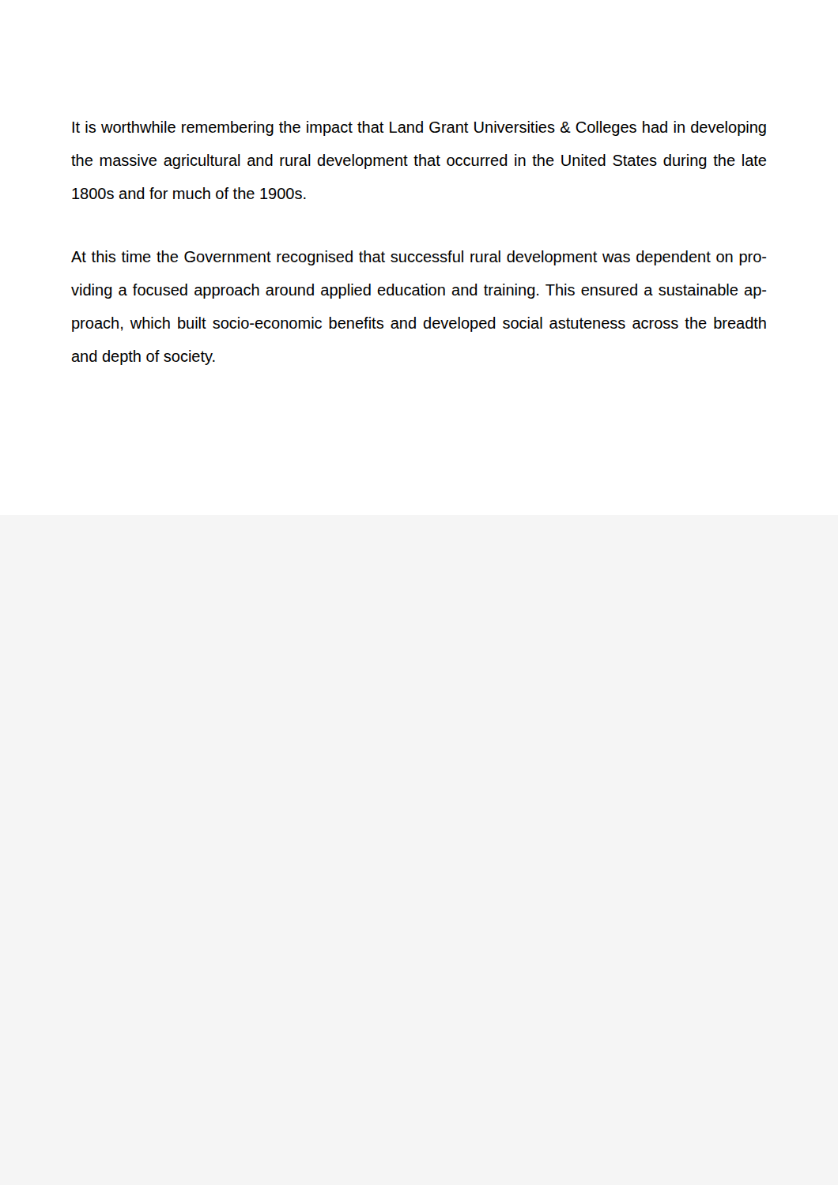It is worthwhile remembering the impact that Land Grant Universities & Colleges had in developing the massive agricultural and rural development that occurred in the United States during the late 1800s and for much of the 1900s.
At this time the Government recognised that successful rural development was dependent on providing a focused approach around applied education and training. This ensured a sustainable approach, which built socio-economic benefits and developed social astuteness across the breadth and depth of society.